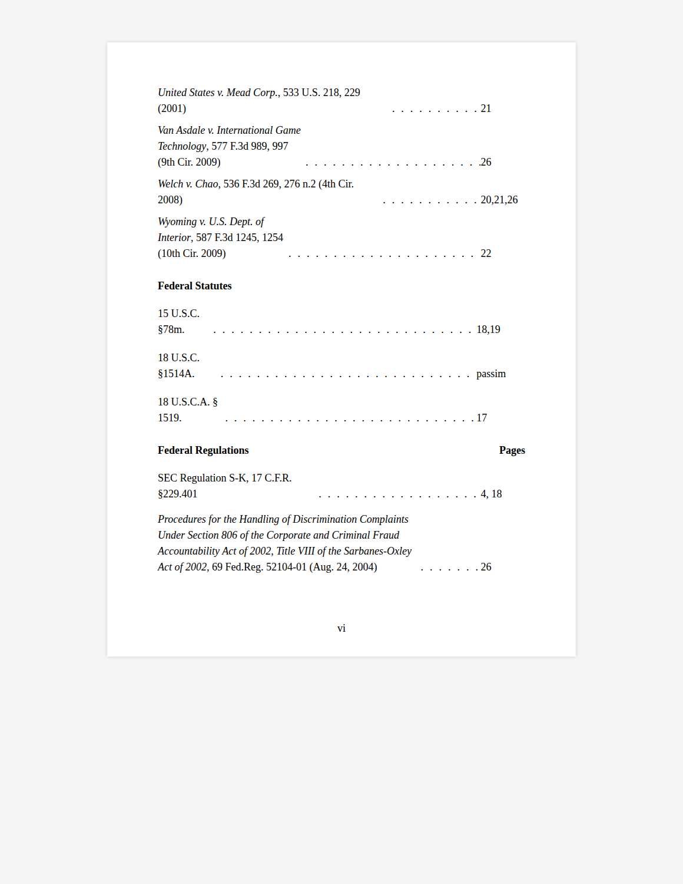United States v. Mead Corp., 533 U.S. 218, 229 (2001) . . . . . . . . . . 21
Van Asdale v. International Game Technology, 577 F.3d 989, 997 (9th Cir. 2009) . . . . . . . . . . . . . . . . . . . . . . . . . . . . . . . . . . . . . . . . . . . . . 26
Welch v. Chao, 536 F.3d 269, 276 n.2 (4th Cir. 2008) . . . . . . . . . . . 20,21,26
Wyoming v. U.S. Dept. of Interior, 587 F.3d 1245, 1254 (10th Cir. 2009) . . . . . . . . . . . . . . . . . . . . . . . . . . . . . . . . . . . . . . . . . . . . . . . . . . 22
Federal Statutes
15 U.S.C. §78m. . . . . . . . . . . . . . . . . . . . . . . . . . . . . . . . . . . . . . . . 18,19
18 U.S.C. §1514A. . . . . . . . . . . . . . . . . . . . . . . . . . . . . . . . . . . . . . . passim
18 U.S.C.A. § 1519. . . . . . . . . . . . . . . . . . . . . . . . . . . . . . . . . . . . . . 17
Federal Regulations Pages
SEC Regulation S-K, 17 C.F.R. §229.401 . . . . . . . . . . . . . . . . . . . . 4, 18
Procedures for the Handling of Discrimination Complaints Under Section 806 of the Corporate and Criminal Fraud Accountability Act of 2002, Title VIII of the Sarbanes-Oxley Act of 2002, 69 Fed.Reg. 52104-01 (Aug. 24, 2004) . . . . . . . . . . . . . . . . . . . . . . . . 26
vi